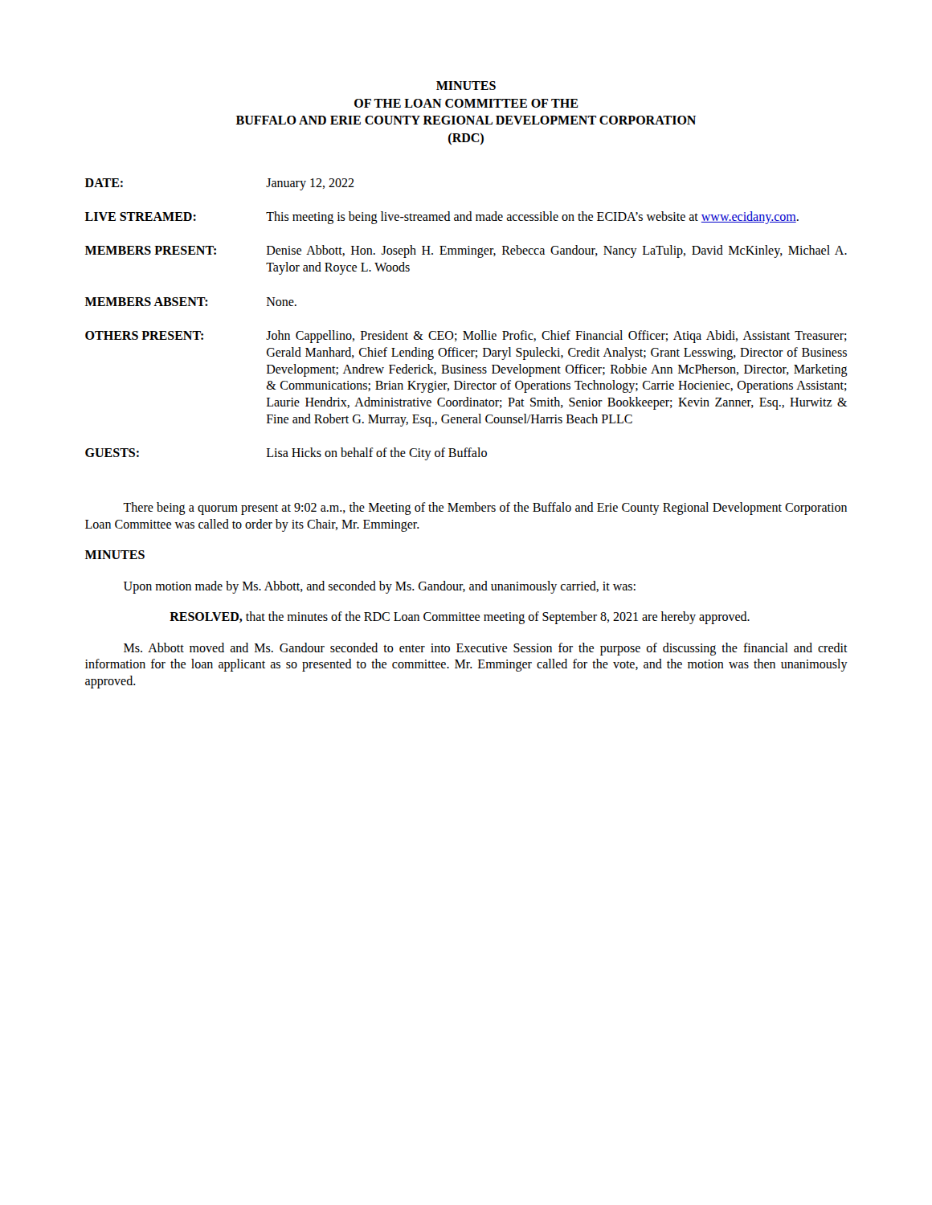MINUTES
OF THE LOAN COMMITTEE OF THE
BUFFALO AND ERIE COUNTY REGIONAL DEVELOPMENT CORPORATION
(RDC)
| DATE: | January 12, 2022 |
| LIVE STREAMED: | This meeting is being live-streamed and made accessible on the ECIDA’s website at www.ecidany.com . |
| MEMBERS PRESENT: | Denise Abbott, Hon. Joseph H. Emminger, Rebecca Gandour, Nancy LaTulip, David McKinley, Michael A. Taylor and Royce L. Woods |
| MEMBERS ABSENT: | None. |
| OTHERS PRESENT: | John Cappellino, President & CEO; Mollie Profic, Chief Financial Officer; Atiqa Abidi, Assistant Treasurer; Gerald Manhard, Chief Lending Officer; Daryl Spulecki, Credit Analyst; Grant Lesswing, Director of Business Development; Andrew Federick, Business Development Officer; Robbie Ann McPherson, Director, Marketing & Communications; Brian Krygier, Director of Operations Technology; Carrie Hocieniec, Operations Assistant; Laurie Hendrix, Administrative Coordinator; Pat Smith, Senior Bookkeeper; Kevin Zanner, Esq., Hurwitz & Fine and Robert G. Murray, Esq., General Counsel/Harris Beach PLLC |
| GUESTS: | Lisa Hicks on behalf of the City of Buffalo |
There being a quorum present at 9:02 a.m., the Meeting of the Members of the Buffalo and Erie County Regional Development Corporation Loan Committee was called to order by its Chair, Mr. Emminger.
MINUTES
Upon motion made by Ms. Abbott, and seconded by Ms. Gandour, and unanimously carried, it was:
RESOLVED, that the minutes of the RDC Loan Committee meeting of September 8, 2021 are hereby approved.
Ms. Abbott moved and Ms. Gandour seconded to enter into Executive Session for the purpose of discussing the financial and credit information for the loan applicant as so presented to the committee. Mr. Emminger called for the vote, and the motion was then unanimously approved.